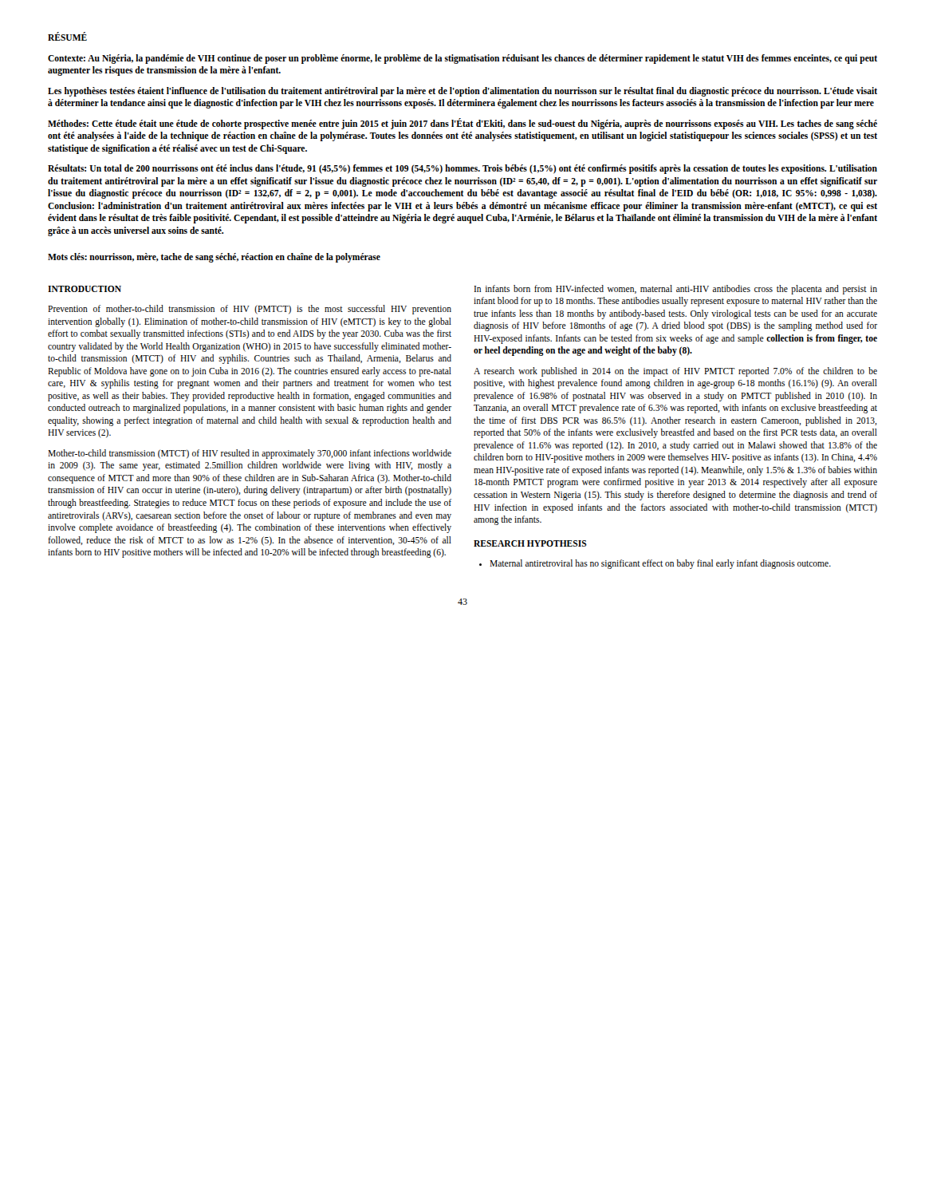RÉSUMÉ
Contexte: Au Nigéria, la pandémie de VIH continue de poser un problème énorme, le problème de la stigmatisation réduisant les chances de déterminer rapidement le statut VIH des femmes enceintes, ce qui peut augmenter les risques de transmission de la mère à l'enfant.
Les hypothèses testées étaient l'influence de l'utilisation du traitement antirétroviral par la mère et de l'option d'alimentation du nourrisson sur le résultat final du diagnostic précoce du nourrisson. L'étude visait à déterminer la tendance ainsi que le diagnostic d'infection par le VIH chez les nourrissons exposés. Il déterminera également chez les nourrissons les facteurs associés à la transmission de l'infection par leur mere
Méthodes: Cette étude était une étude de cohorte prospective menée entre juin 2015 et juin 2017 dans l'État d'Ekiti, dans le sud-ouest du Nigéria, auprès de nourrissons exposés au VIH. Les taches de sang séché ont été analysées à l'aide de la technique de réaction en chaîne de la polymérase. Toutes les données ont été analysées statistiquement, en utilisant un logiciel statistiquepour les sciences sociales (SPSS) et un test statistique de signification a été réalisé avec un test de Chi-Square.
Résultats: Un total de 200 nourrissons ont été inclus dans l'étude, 91 (45,5%) femmes et 109 (54,5%) hommes. Trois bébés (1,5%) ont été confirmés positifs après la cessation de toutes les expositions. L'utilisation du traitement antirétroviral par la mère a un effet significatif sur l'issue du diagnostic précoce chez le nourrisson (ID² = 65,40, df = 2, p = 0,001). L'option d'alimentation du nourrisson a un effet significatif sur l'issue du diagnostic précoce du nourrisson (ID² = 132,67, df = 2, p = 0,001). Le mode d'accouchement du bébé est davantage associé au résultat final de l'EID du bébé (OR: 1,018, IC 95%: 0,998 - 1,038). Conclusion: l'administration d'un traitement antirétroviral aux mères infectées par le VIH et à leurs bébés a démontré un mécanisme efficace pour éliminer la transmission mère-enfant (eMTCT), ce qui est évident dans le résultat de très faible positivité. Cependant, il est possible d'atteindre au Nigéria le degré auquel Cuba, l'Arménie, le Bélarus et la Thaïlande ont éliminé la transmission du VIH de la mère à l'enfant grâce à un accès universel aux soins de santé.
Mots clés: nourrisson, mère, tache de sang séché, réaction en chaîne de la polymérase
INTRODUCTION
Prevention of mother-to-child transmission of HIV (PMTCT) is the most successful HIV prevention intervention globally (1). Elimination of mother-to-child transmission of HIV (eMTCT) is key to the global effort to combat sexually transmitted infections (STIs) and to end AIDS by the year 2030. Cuba was the first country validated by the World Health Organization (WHO) in 2015 to have successfully eliminated mother-to-child transmission (MTCT) of HIV and syphilis. Countries such as Thailand, Armenia, Belarus and Republic of Moldova have gone on to join Cuba in 2016 (2). The countries ensured early access to pre-natal care, HIV & syphilis testing for pregnant women and their partners and treatment for women who test positive, as well as their babies. They provided reproductive health in formation, engaged communities and conducted outreach to marginalized populations, in a manner consistent with basic human rights and gender equality, showing a perfect integration of maternal and child health with sexual & reproduction health and HIV services (2).
Mother-to-child transmission (MTCT) of HIV resulted in approximately 370,000 infant infections worldwide in 2009 (3). The same year, estimated 2.5million children worldwide were living with HIV, mostly a consequence of MTCT and more than 90% of these children are in Sub-Saharan Africa (3). Mother-to-child transmission of HIV can occur in uterine (in-utero), during delivery (intrapartum) or after birth (postnatally) through breastfeeding. Strategies to reduce MTCT focus on these periods of exposure and include the use of antiretrovirals (ARVs), caesarean section before the onset of labour or rupture of membranes and even may involve complete avoidance of breastfeeding (4). The combination of these interventions when effectively followed, reduce the risk of MTCT to as low as 1-2% (5). In the absence of intervention, 30-45% of all infants born to HIV positive mothers will be infected and 10-20% will be infected through breastfeeding (6).
In infants born from HIV-infected women, maternal anti-HIV antibodies cross the placenta and persist in infant blood for up to 18 months. These antibodies usually represent exposure to maternal HIV rather than the true infants less than 18 months by antibody-based tests. Only virological tests can be used for an accurate diagnosis of HIV before 18months of age (7). A dried blood spot (DBS) is the sampling method used for HIV-exposed infants. Infants can be tested from six weeks of age and sample collection is from finger, toe or heel depending on the age and weight of the baby (8).
A research work published in 2014 on the impact of HIV PMTCT reported 7.0% of the children to be positive, with highest prevalence found among children in age-group 6-18 months (16.1%) (9). An overall prevalence of 16.98% of postnatal HIV was observed in a study on PMTCT published in 2010 (10). In Tanzania, an overall MTCT prevalence rate of 6.3% was reported, with infants on exclusive breastfeeding at the time of first DBS PCR was 86.5% (11). Another research in eastern Cameroon, published in 2013, reported that 50% of the infants were exclusively breastfed and based on the first PCR tests data, an overall prevalence of 11.6% was reported (12). In 2010, a study carried out in Malawi showed that 13.8% of the children born to HIV-positive mothers in 2009 were themselves HIV- positive as infants (13). In China, 4.4% mean HIV-positive rate of exposed infants was reported (14). Meanwhile, only 1.5% & 1.3% of babies within 18-month PMTCT program were confirmed positive in year 2013 & 2014 respectively after all exposure cessation in Western Nigeria (15). This study is therefore designed to determine the diagnosis and trend of HIV infection in exposed infants and the factors associated with mother-to-child transmission (MTCT) among the infants.
RESEARCH HYPOTHESIS
Maternal antiretroviral has no significant effect on baby final early infant diagnosis outcome.
43